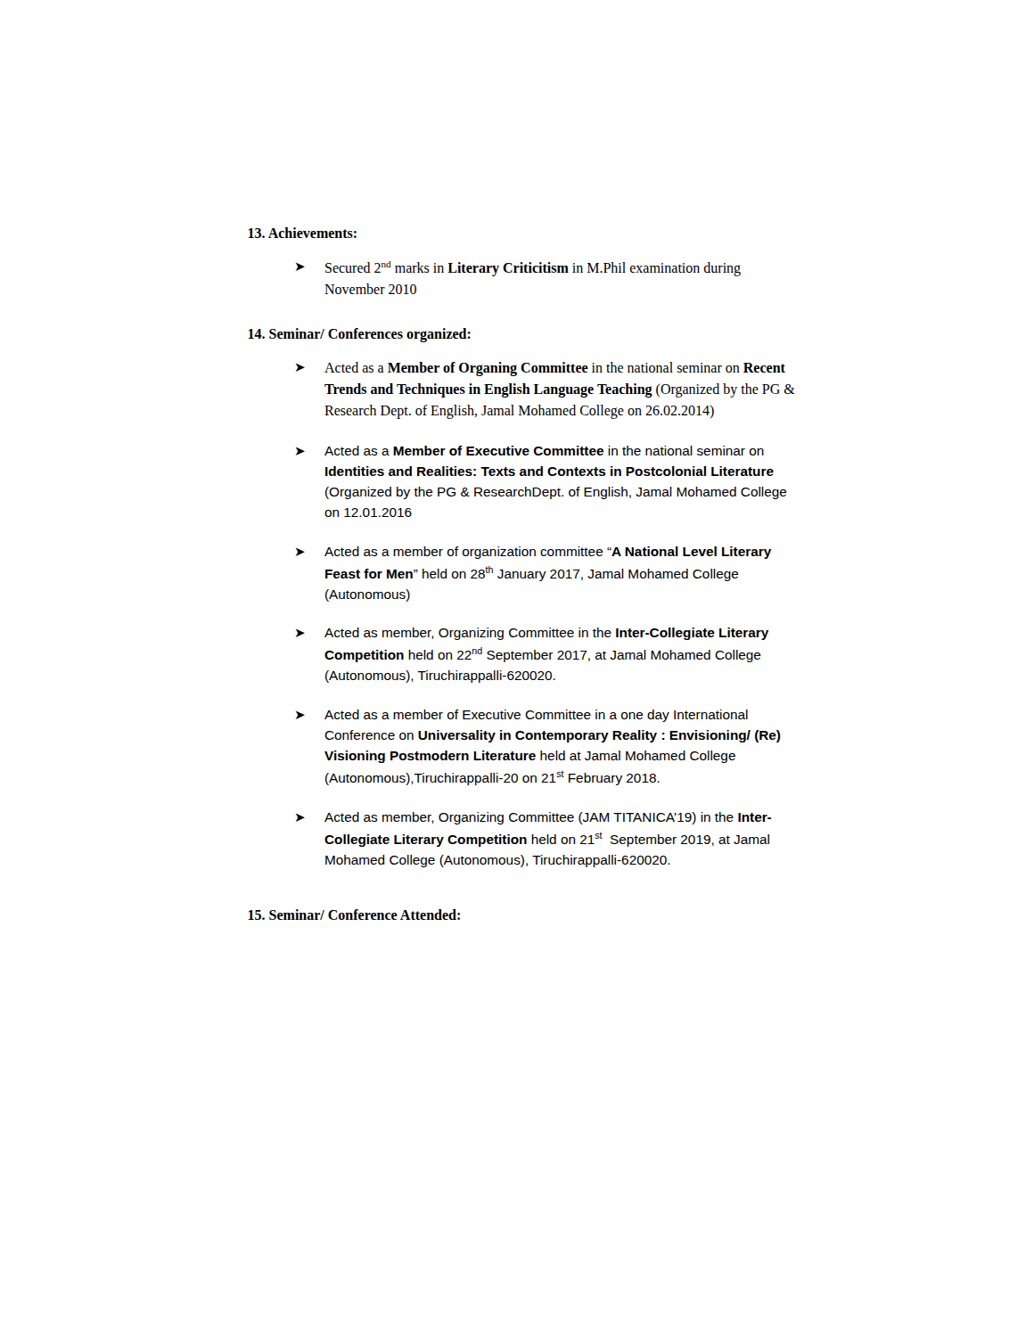13. Achievements:
Secured 2nd marks in Literary Criticitism in M.Phil examination during November 2010
14. Seminar/ Conferences organized:
Acted as a Member of Organing Committee in the national seminar on Recent Trends and Techniques in English Language Teaching (Organized by the PG & Research Dept. of English, Jamal Mohamed College on 26.02.2014)
Acted as a Member of Executive Committee in the national seminar on Identities and Realities: Texts and Contexts in Postcolonial Literature (Organized by the PG & ResearchDept. of English, Jamal Mohamed College on 12.01.2016
Acted as a member of organization committee “A National Level Literary Feast for Men” held on 28th January 2017, Jamal Mohamed College (Autonomous)
Acted as member, Organizing Committee in the Inter-Collegiate Literary Competition held on 22nd September 2017, at Jamal Mohamed College (Autonomous), Tiruchirappalli-620020.
Acted as a member of Executive Committee in a one day International Conference on Universality in Contemporary Reality : Envisioning/ (Re) Visioning Postmodern Literature held at Jamal Mohamed College (Autonomous),Tiruchirappalli-20 on 21st February 2018.
Acted as member, Organizing Committee (JAM TITANICA’19) in the Inter-Collegiate Literary Competition held on 21st September 2019, at Jamal Mohamed College (Autonomous), Tiruchirappalli-620020.
15. Seminar/ Conference Attended: